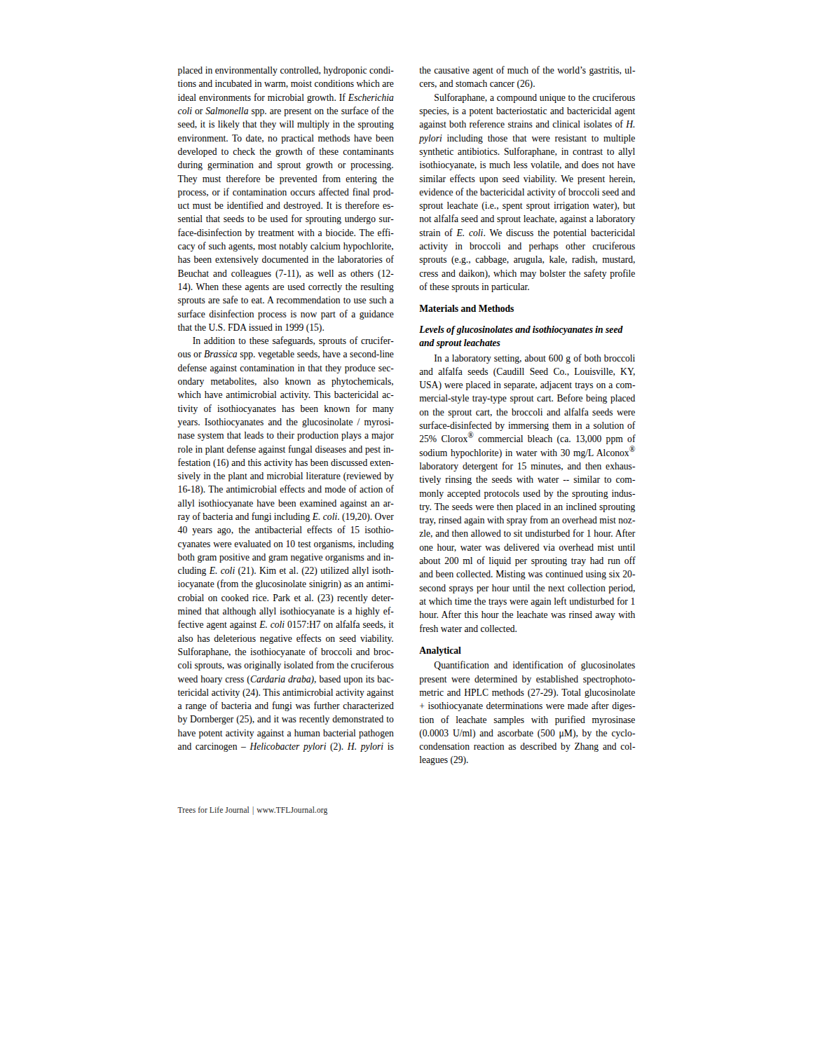placed in environmentally controlled, hydroponic conditions and incubated in warm, moist conditions which are ideal environments for microbial growth. If Escherichia coli or Salmonella spp. are present on the surface of the seed, it is likely that they will multiply in the sprouting environment. To date, no practical methods have been developed to check the growth of these contaminants during germination and sprout growth or processing. They must therefore be prevented from entering the process, or if contamination occurs affected final product must be identified and destroyed. It is therefore essential that seeds to be used for sprouting undergo surface-disinfection by treatment with a biocide. The efficacy of such agents, most notably calcium hypochlorite, has been extensively documented in the laboratories of Beuchat and colleagues (7-11), as well as others (12-14). When these agents are used correctly the resulting sprouts are safe to eat. A recommendation to use such a surface disinfection process is now part of a guidance that the U.S. FDA issued in 1999 (15).
In addition to these safeguards, sprouts of cruciferous or Brassica spp. vegetable seeds, have a second-line defense against contamination in that they produce secondary metabolites, also known as phytochemicals, which have antimicrobial activity. This bactericidal activity of isothiocyanates has been known for many years. Isothiocyanates and the glucosinolate / myrosinase system that leads to their production plays a major role in plant defense against fungal diseases and pest infestation (16) and this activity has been discussed extensively in the plant and microbial literature (reviewed by 16-18). The antimicrobial effects and mode of action of allyl isothiocyanate have been examined against an array of bacteria and fungi including E. coli. (19,20). Over 40 years ago, the antibacterial effects of 15 isothiocyanates were evaluated on 10 test organisms, including both gram positive and gram negative organisms and including E. coli (21). Kim et al. (22) utilized allyl isothiocyanate (from the glucosinolate sinigrin) as an antimicrobial on cooked rice. Park et al. (23) recently determined that although allyl isothiocyanate is a highly effective agent against E. coli 0157:H7 on alfalfa seeds, it also has deleterious negative effects on seed viability. Sulforaphane, the isothiocyanate of broccoli and broccoli sprouts, was originally isolated from the cruciferous weed hoary cress (Cardaria draba), based upon its bactericidal activity (24). This antimicrobial activity against a range of bacteria and fungi was further characterized by Dornberger (25), and it was recently demonstrated to have potent activity against a human bacterial pathogen and carcinogen – Helicobacter pylori (2). H. pylori is the causative agent of much of the world’s gastritis, ulcers, and stomach cancer (26).
Sulforaphane, a compound unique to the cruciferous species, is a potent bacteriostatic and bactericidal agent against both reference strains and clinical isolates of H. pylori including those that were resistant to multiple synthetic antibiotics. Sulforaphane, in contrast to allyl isothiocyanate, is much less volatile, and does not have similar effects upon seed viability. We present herein, evidence of the bactericidal activity of broccoli seed and sprout leachate (i.e., spent sprout irrigation water), but not alfalfa seed and sprout leachate, against a laboratory strain of E. coli. We discuss the potential bactericidal activity in broccoli and perhaps other cruciferous sprouts (e.g., cabbage, arugula, kale, radish, mustard, cress and daikon), which may bolster the safety profile of these sprouts in particular.
Materials and Methods
Levels of glucosinolates and isothiocyanates in seed and sprout leachates
In a laboratory setting, about 600 g of both broccoli and alfalfa seeds (Caudill Seed Co., Louisville, KY, USA) were placed in separate, adjacent trays on a commercial-style tray-type sprout cart. Before being placed on the sprout cart, the broccoli and alfalfa seeds were surface-disinfected by immersing them in a solution of 25% Clorox® commercial bleach (ca. 13,000 ppm of sodium hypochlorite) in water with 30 mg/L Alconox® laboratory detergent for 15 minutes, and then exhaustively rinsing the seeds with water -- similar to commonly accepted protocols used by the sprouting industry. The seeds were then placed in an inclined sprouting tray, rinsed again with spray from an overhead mist nozzle, and then allowed to sit undisturbed for 1 hour. After one hour, water was delivered via overhead mist until about 200 ml of liquid per sprouting tray had run off and been collected. Misting was continued using six 20-second sprays per hour until the next collection period, at which time the trays were again left undisturbed for 1 hour. After this hour the leachate was rinsed away with fresh water and collected.
Analytical
Quantification and identification of glucosinolates present were determined by established spectrophotometric and HPLC methods (27-29). Total glucosinolate + isothiocyanate determinations were made after digestion of leachate samples with purified myrosinase (0.0003 U/ml) and ascorbate (500 μM), by the cyclocondensation reaction as described by Zhang and colleagues (29).
Trees for Life Journal|www.TFLJournal.org